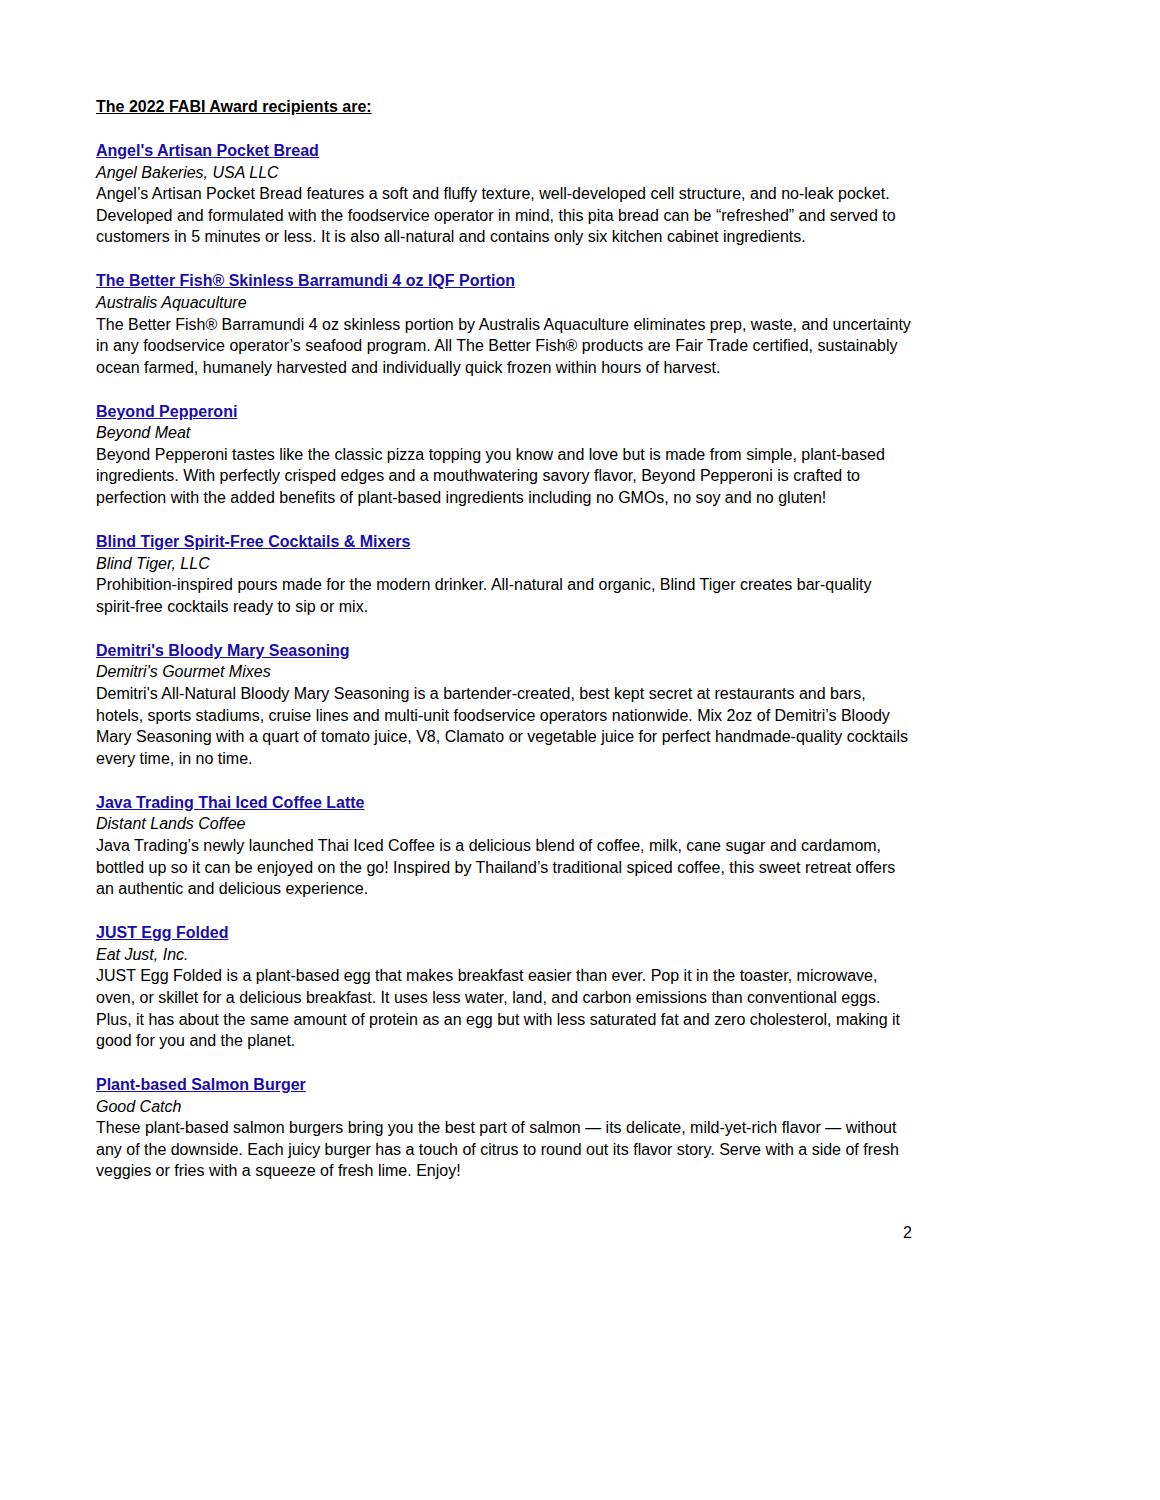The 2022 FABI Award recipients are:
Angel's Artisan Pocket Bread Angel Bakeries, USA LLC
Angel’s Artisan Pocket Bread features a soft and fluffy texture, well-developed cell structure, and no-leak pocket. Developed and formulated with the foodservice operator in mind, this pita bread can be “refreshed” and served to customers in 5 minutes or less. It is also all-natural and contains only six kitchen cabinet ingredients.
The Better Fish® Skinless Barramundi 4 oz IQF Portion Australis Aquaculture
The Better Fish® Barramundi 4 oz skinless portion by Australis Aquaculture eliminates prep, waste, and uncertainty in any foodservice operator’s seafood program. All The Better Fish® products are Fair Trade certified, sustainably ocean farmed, humanely harvested and individually quick frozen within hours of harvest.
Beyond Pepperoni Beyond Meat
Beyond Pepperoni tastes like the classic pizza topping you know and love but is made from simple, plant-based ingredients. With perfectly crisped edges and a mouthwatering savory flavor, Beyond Pepperoni is crafted to perfection with the added benefits of plant-based ingredients including no GMOs, no soy and no gluten!
Blind Tiger Spirit-Free Cocktails & Mixers Blind Tiger, LLC
Prohibition-inspired pours made for the modern drinker. All-natural and organic, Blind Tiger creates bar-quality spirit-free cocktails ready to sip or mix.
Demitri's Bloody Mary Seasoning Demitri's Gourmet Mixes
Demitri's All-Natural Bloody Mary Seasoning is a bartender-created, best kept secret at restaurants and bars, hotels, sports stadiums, cruise lines and multi-unit foodservice operators nationwide. Mix 2oz of Demitri’s Bloody Mary Seasoning with a quart of tomato juice, V8, Clamato or vegetable juice for perfect handmade-quality cocktails every time, in no time.
Java Trading Thai Iced Coffee Latte Distant Lands Coffee
Java Trading’s newly launched Thai Iced Coffee is a delicious blend of coffee, milk, cane sugar and cardamom, bottled up so it can be enjoyed on the go! Inspired by Thailand’s traditional spiced coffee, this sweet retreat offers an authentic and delicious experience.
JUST Egg Folded Eat Just, Inc.
JUST Egg Folded is a plant-based egg that makes breakfast easier than ever. Pop it in the toaster, microwave, oven, or skillet for a delicious breakfast. It uses less water, land, and carbon emissions than conventional eggs. Plus, it has about the same amount of protein as an egg but with less saturated fat and zero cholesterol, making it good for you and the planet.
Plant-based Salmon Burger Good Catch
These plant-based salmon burgers bring you the best part of salmon — its delicate, mild-yet-rich flavor — without any of the downside. Each juicy burger has a touch of citrus to round out its flavor story. Serve with a side of fresh veggies or fries with a squeeze of fresh lime. Enjoy!
2